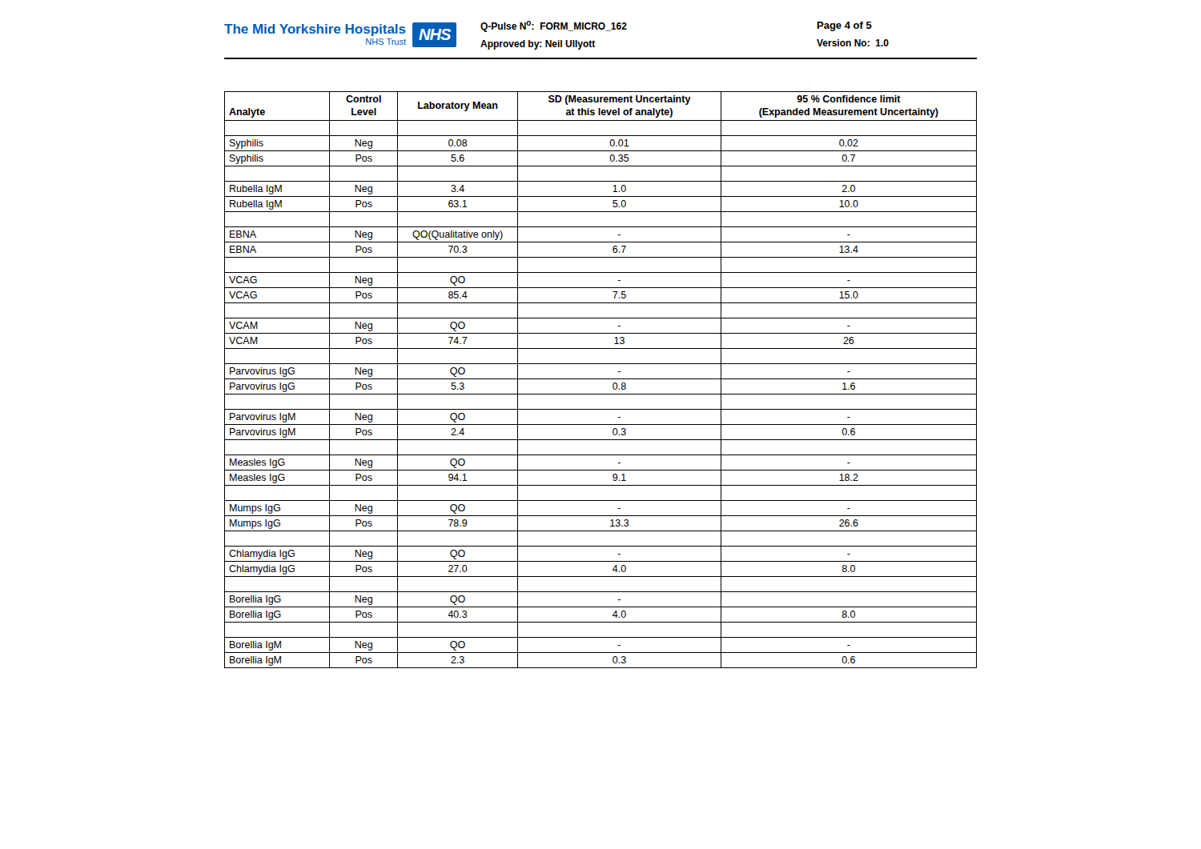The Mid Yorkshire Hospitals NHS Trust
NHS
Q-Pulse No: FORM_MICRO_162
Approved by: Neil Ullyott
Page 4 of 5
Version No: 1.0
| Analyte | Control Level | Laboratory Mean | SD (Measurement Uncertainty at this level of analyte) | 95 % Confidence limit (Expanded Measurement Uncertainty) |
| --- | --- | --- | --- | --- |
| Syphilis | Neg | 0.08 | 0.01 | 0.02 |
| Syphilis | Pos | 5.6 | 0.35 | 0.7 |
| Rubella IgM | Neg | 3.4 | 1.0 | 2.0 |
| Rubella IgM | Pos | 63.1 | 5.0 | 10.0 |
| EBNA | Neg | QO(Qualitative only) | - | - |
| EBNA | Pos | 70.3 | 6.7 | 13.4 |
| VCAG | Neg | QO | - | - |
| VCAG | Pos | 85.4 | 7.5 | 15.0 |
| VCAM | Neg | QO | - | - |
| VCAM | Pos | 74.7 | 13 | 26 |
| Parvovirus IgG | Neg | QO | - | - |
| Parvovirus IgG | Pos | 5.3 | 0.8 | 1.6 |
| Parvovirus IgM | Neg | QO | - | - |
| Parvovirus IgM | Pos | 2.4 | 0.3 | 0.6 |
| Measles IgG | Neg | QO | - | - |
| Measles IgG | Pos | 94.1 | 9.1 | 18.2 |
| Mumps IgG | Neg | QO | - | - |
| Mumps IgG | Pos | 78.9 | 13.3 | 26.6 |
| Chlamydia IgG | Neg | QO | - | - |
| Chlamydia IgG | Pos | 27.0 | 4.0 | 8.0 |
| Borellia IgG | Neg | QO | - | |
| Borellia IgG | Pos | 40.3 | 4.0 | 8.0 |
| Borellia IgM | Neg | QO | - | - |
| Borellia IgM | Pos | 2.3 | 0.3 | 0.6 |